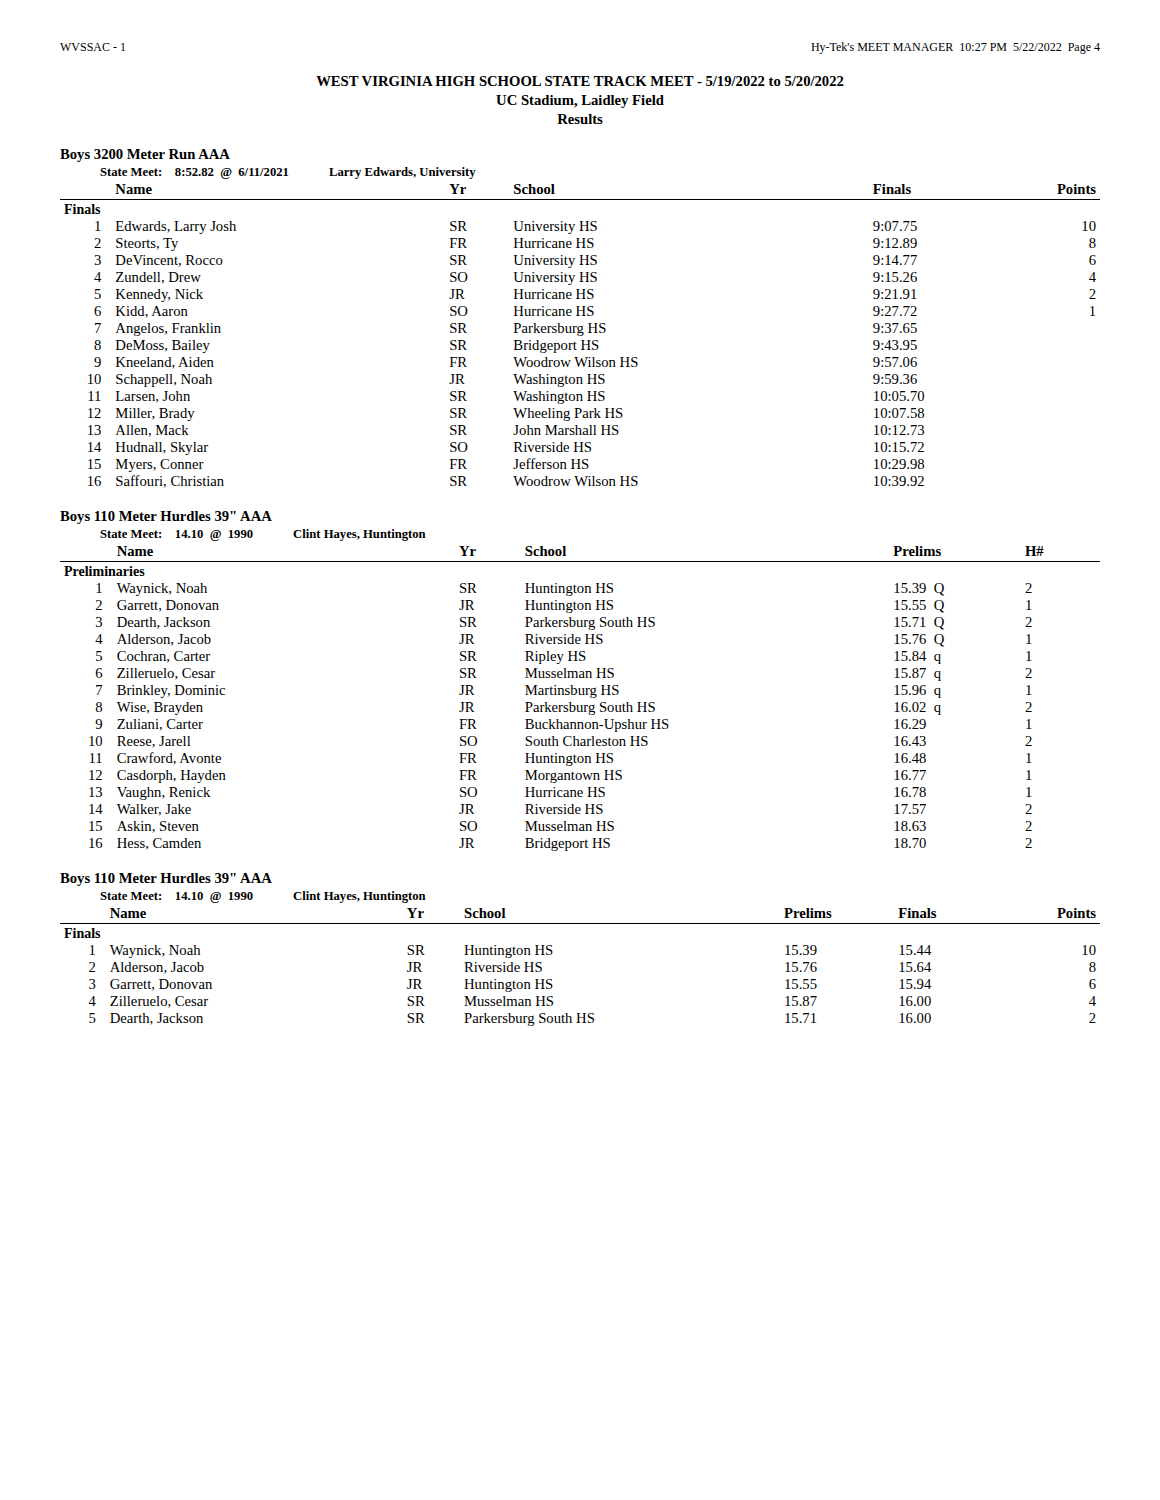WVSSAC - 1 Hy-Tek's MEET MANAGER 10:27 PM 5/22/2022 Page 4
WEST VIRGINIA HIGH SCHOOL STATE TRACK MEET - 5/19/2022 to 5/20/2022
UC Stadium, Laidley Field
Results
Boys 3200 Meter Run AAA
State Meet: 8:52.82 @ 6/11/2021Larry Edwards, University
| | Name | Yr | School | Finals | Points |
| --- | --- | --- | --- | --- | --- |
| Finals |
| 1 | Edwards, Larry Josh | SR | University HS | 9:07.75 | 10 |
| 2 | Steorts, Ty | FR | Hurricane HS | 9:12.89 | 8 |
| 3 | DeVincent, Rocco | SR | University HS | 9:14.77 | 6 |
| 4 | Zundell, Drew | SO | University HS | 9:15.26 | 4 |
| 5 | Kennedy, Nick | JR | Hurricane HS | 9:21.91 | 2 |
| 6 | Kidd, Aaron | SO | Hurricane HS | 9:27.72 | 1 |
| 7 | Angelos, Franklin | SR | Parkersburg HS | 9:37.65 | |
| 8 | DeMoss, Bailey | SR | Bridgeport HS | 9:43.95 | |
| 9 | Kneeland, Aiden | FR | Woodrow Wilson HS | 9:57.06 | |
| 10 | Schappell, Noah | JR | Washington HS | 9:59.36 | |
| 11 | Larsen, John | SR | Washington HS | 10:05.70 | |
| 12 | Miller, Brady | SR | Wheeling Park HS | 10:07.58 | |
| 13 | Allen, Mack | SR | John Marshall HS | 10:12.73 | |
| 14 | Hudnall, Skylar | SO | Riverside HS | 10:15.72 | |
| 15 | Myers, Conner | FR | Jefferson HS | 10:29.98 | |
| 16 | Saffouri, Christian | SR | Woodrow Wilson HS | 10:39.92 | |
Boys 110 Meter Hurdles 39" AAA
State Meet: 14.10 @ 1990Clint Hayes, Huntington
| | Name | Yr | School | Prelims | H# |
| --- | --- | --- | --- | --- | --- |
| Preliminaries |
| 1 | Waynick, Noah | SR | Huntington HS | 15.39 Q | 2 |
| 2 | Garrett, Donovan | JR | Huntington HS | 15.55 Q | 1 |
| 3 | Dearth, Jackson | SR | Parkersburg South HS | 15.71 Q | 2 |
| 4 | Alderson, Jacob | JR | Riverside HS | 15.76 Q | 1 |
| 5 | Cochran, Carter | SR | Ripley HS | 15.84 q | 1 |
| 6 | Zilleruelo, Cesar | SR | Musselman HS | 15.87 q | 2 |
| 7 | Brinkley, Dominic | JR | Martinsburg HS | 15.96 q | 1 |
| 8 | Wise, Brayden | JR | Parkersburg South HS | 16.02 q | 2 |
| 9 | Zuliani, Carter | FR | Buckhannon-Upshur HS | 16.29 | 1 |
| 10 | Reese, Jarell | SO | South Charleston HS | 16.43 | 2 |
| 11 | Crawford, Avonte | FR | Huntington HS | 16.48 | 1 |
| 12 | Casdorph, Hayden | FR | Morgantown HS | 16.77 | 1 |
| 13 | Vaughn, Renick | SO | Hurricane HS | 16.78 | 1 |
| 14 | Walker, Jake | JR | Riverside HS | 17.57 | 2 |
| 15 | Askin, Steven | SO | Musselman HS | 18.63 | 2 |
| 16 | Hess, Camden | JR | Bridgeport HS | 18.70 | 2 |
Boys 110 Meter Hurdles 39" AAA
State Meet: 14.10 @ 1990Clint Hayes, Huntington
| | Name | Yr | School | Prelims | Finals | Points |
| --- | --- | --- | --- | --- | --- | --- |
| Finals |
| 1 | Waynick, Noah | SR | Huntington HS | 15.39 | 15.44 | 10 |
| 2 | Alderson, Jacob | JR | Riverside HS | 15.76 | 15.64 | 8 |
| 3 | Garrett, Donovan | JR | Huntington HS | 15.55 | 15.94 | 6 |
| 4 | Zilleruelo, Cesar | SR | Musselman HS | 15.87 | 16.00 | 4 |
| 5 | Dearth, Jackson | SR | Parkersburg South HS | 15.71 | 16.00 | 2 |